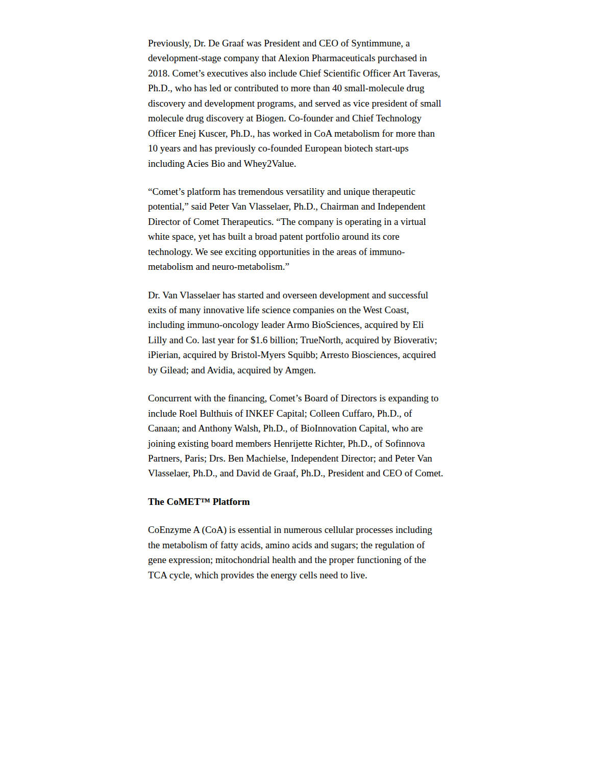Previously, Dr. De Graaf was President and CEO of Syntimmune, a development-stage company that Alexion Pharmaceuticals purchased in 2018. Comet’s executives also include Chief Scientific Officer Art Taveras, Ph.D., who has led or contributed to more than 40 small-molecule drug discovery and development programs, and served as vice president of small molecule drug discovery at Biogen. Co-founder and Chief Technology Officer Enej Kuscer, Ph.D., has worked in CoA metabolism for more than 10 years and has previously co-founded European biotech start-ups including Acies Bio and Whey2Value.
“Comet’s platform has tremendous versatility and unique therapeutic potential,” said Peter Van Vlasselaer, Ph.D., Chairman and Independent Director of Comet Therapeutics. “The company is operating in a virtual white space, yet has built a broad patent portfolio around its core technology. We see exciting opportunities in the areas of immuno-metabolism and neuro-metabolism.”
Dr. Van Vlasselaer has started and overseen development and successful exits of many innovative life science companies on the West Coast, including immuno-oncology leader Armo BioSciences, acquired by Eli Lilly and Co. last year for $1.6 billion; TrueNorth, acquired by Bioverativ; iPierian, acquired by Bristol-Myers Squibb; Arresto Biosciences, acquired by Gilead; and Avidia, acquired by Amgen.
Concurrent with the financing, Comet’s Board of Directors is expanding to include Roel Bulthuis of INKEF Capital; Colleen Cuffaro, Ph.D., of Canaan; and Anthony Walsh, Ph.D., of BioInnovation Capital, who are joining existing board members Henrijette Richter, Ph.D., of Sofinnova Partners, Paris; Drs. Ben Machielse, Independent Director; and Peter Van Vlasselaer, Ph.D., and David de Graaf, Ph.D., President and CEO of Comet.
The CoMET™ Platform
CoEnzyme A (CoA) is essential in numerous cellular processes including the metabolism of fatty acids, amino acids and sugars; the regulation of gene expression; mitochondrial health and the proper functioning of the TCA cycle, which provides the energy cells need to live.